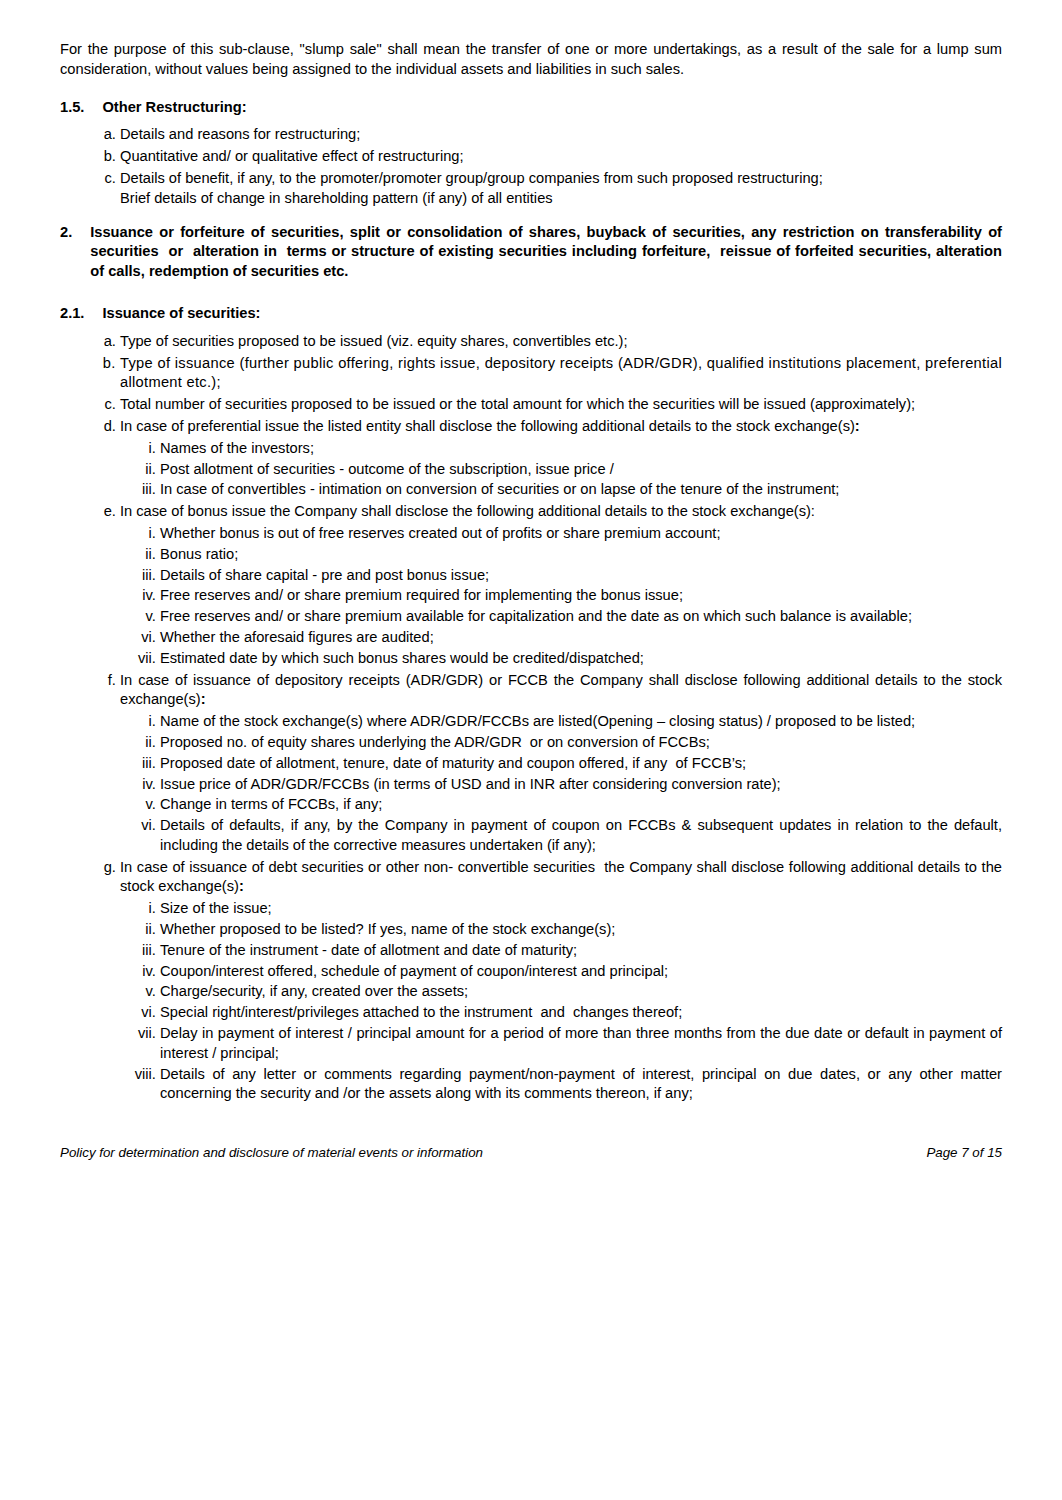For the purpose of this sub-clause, "slump sale" shall mean the transfer of one or more undertakings, as a result of the sale for a lump sum consideration, without values being assigned to the individual assets and liabilities in such sales.
1.5. Other Restructuring:
Details and reasons for restructuring;
Quantitative and/ or qualitative effect of restructuring;
Details of benefit, if any, to the promoter/promoter group/group companies from such proposed restructuring;
Brief details of change in shareholding pattern (if any) of all entities
2. Issuance or forfeiture of securities, split or consolidation of shares, buyback of securities, any restriction on transferability of securities or alteration in terms or structure of existing securities including forfeiture, reissue of forfeited securities, alteration of calls, redemption of securities etc.
2.1. Issuance of securities:
Type of securities proposed to be issued (viz. equity shares, convertibles etc.);
Type of issuance (further public offering, rights issue, depository receipts (ADR/GDR), qualified institutions placement, preferential allotment etc.);
Total number of securities proposed to be issued or the total amount for which the securities will be issued (approximately);
In case of preferential issue the listed entity shall disclose the following additional details to the stock exchange(s):
Names of the investors;
Post allotment of securities - outcome of the subscription, issue price /
In case of convertibles - intimation on conversion of securities or on lapse of the tenure of the instrument;
In case of bonus issue the Company shall disclose the following additional details to the stock exchange(s):
Whether bonus is out of free reserves created out of profits or share premium account;
Bonus ratio;
Details of share capital - pre and post bonus issue;
Free reserves and/ or share premium required for implementing the bonus issue;
Free reserves and/ or share premium available for capitalization and the date as on which such balance is available;
Whether the aforesaid figures are audited;
Estimated date by which such bonus shares would be credited/dispatched;
In case of issuance of depository receipts (ADR/GDR) or FCCB the Company shall disclose following additional details to the stock exchange(s):
Name of the stock exchange(s) where ADR/GDR/FCCBs are listed(Opening – closing status) / proposed to be listed;
Proposed no. of equity shares underlying the ADR/GDR or on conversion of FCCBs;
Proposed date of allotment, tenure, date of maturity and coupon offered, if any of FCCB’s;
Issue price of ADR/GDR/FCCBs (in terms of USD and in INR after considering conversion rate);
Change in terms of FCCBs, if any;
Details of defaults, if any, by the Company in payment of coupon on FCCBs & subsequent updates in relation to the default, including the details of the corrective measures undertaken (if any);
In case of issuance of debt securities or other non- convertible securities the Company shall disclose following additional details to the stock exchange(s):
Size of the issue;
Whether proposed to be listed? If yes, name of the stock exchange(s);
Tenure of the instrument - date of allotment and date of maturity;
Coupon/interest offered, schedule of payment of coupon/interest and principal;
Charge/security, if any, created over the assets;
Special right/interest/privileges attached to the instrument and changes thereof;
Delay in payment of interest / principal amount for a period of more than three months from the due date or default in payment of interest / principal;
Details of any letter or comments regarding payment/non-payment of interest, principal on due dates, or any other matter concerning the security and /or the assets along with its comments thereon, if any;
Policy for determination and disclosure of material events or information Page 7 of 15